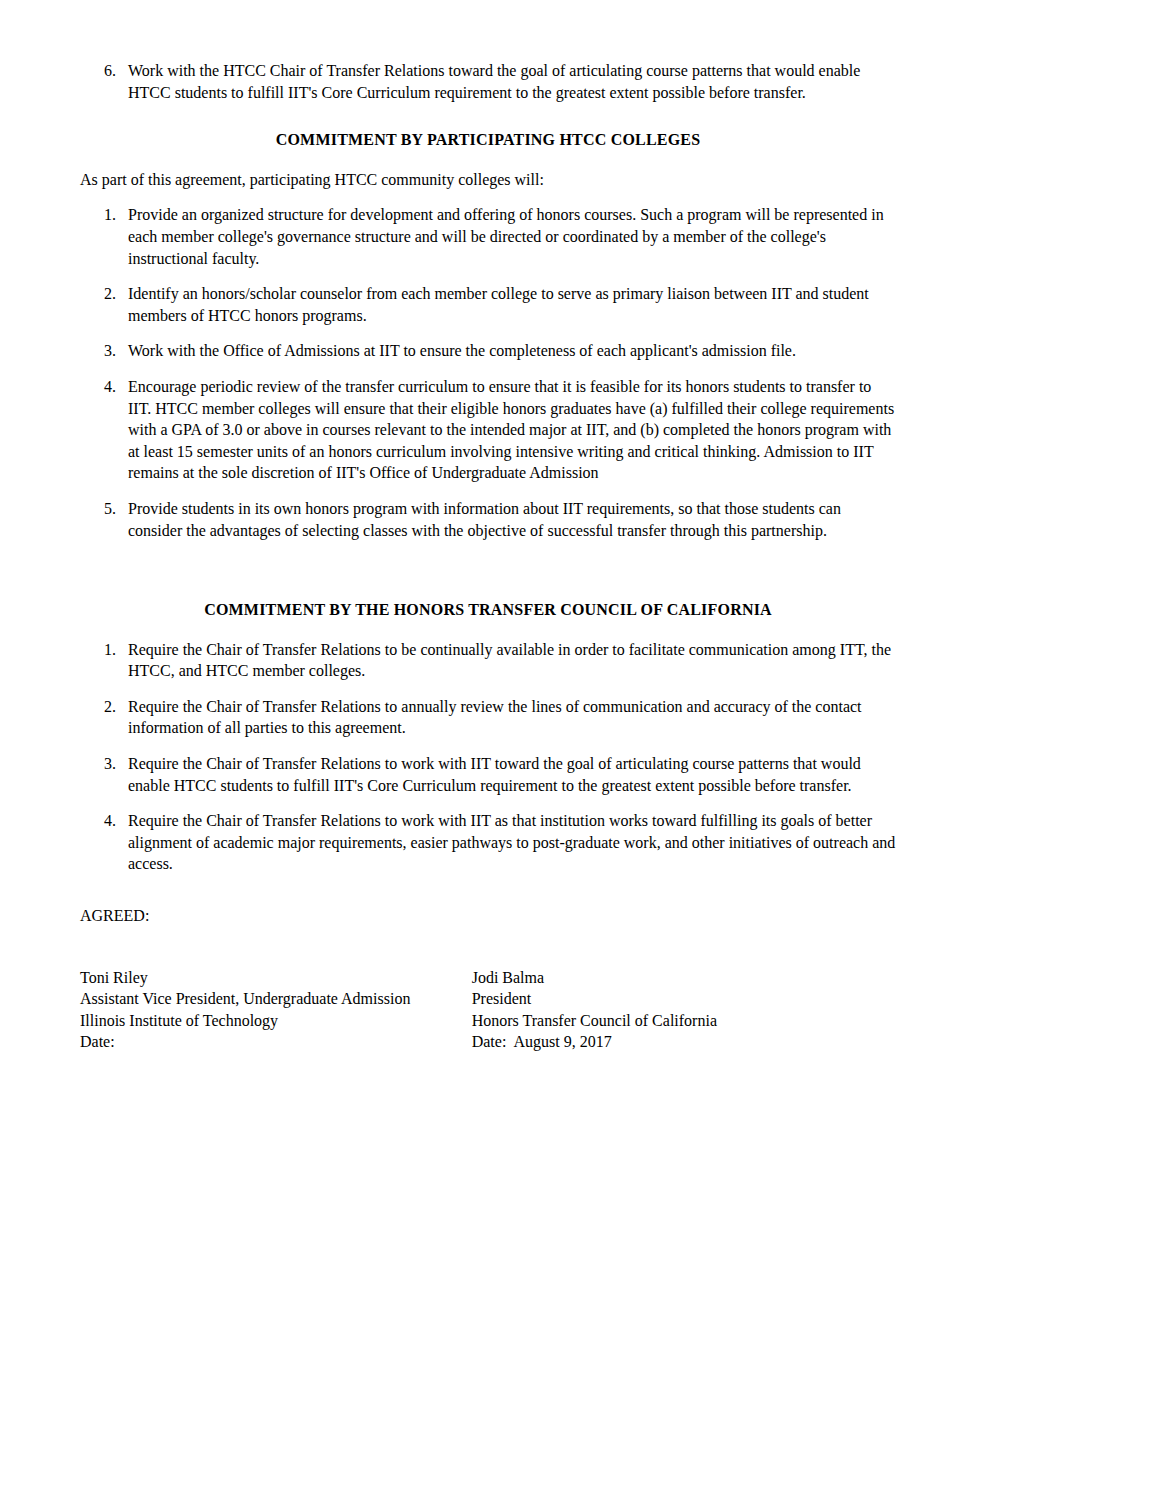Work with the HTCC Chair of Transfer Relations toward the goal of articulating course patterns that would enable HTCC students to fulfill IIT's Core Curriculum requirement to the greatest extent possible before transfer.
COMMITMENT BY PARTICIPATING HTCC COLLEGES
As part of this agreement, participating HTCC community colleges will:
Provide an organized structure for development and offering of honors courses. Such a program will be represented in each member college's governance structure and will be directed or coordinated by a member of the college's instructional faculty.
Identify an honors/scholar counselor from each member college to serve as primary liaison between IIT and student members of HTCC honors programs.
Work with the Office of Admissions at IIT to ensure the completeness of each applicant's admission file.
Encourage periodic review of the transfer curriculum to ensure that it is feasible for its honors students to transfer to IIT. HTCC member colleges will ensure that their eligible honors graduates have (a) fulfilled their college requirements with a GPA of 3.0 or above in courses relevant to the intended major at IIT, and (b) completed the honors program with at least 15 semester units of an honors curriculum involving intensive writing and critical thinking. Admission to IIT remains at the sole discretion of IIT's Office of Undergraduate Admission
Provide students in its own honors program with information about IIT requirements, so that those students can consider the advantages of selecting classes with the objective of successful transfer through this partnership.
COMMITMENT BY THE HONORS TRANSFER COUNCIL OF CALIFORNIA
Require the Chair of Transfer Relations to be continually available in order to facilitate communication among ITT, the HTCC, and HTCC member colleges.
Require the Chair of Transfer Relations to annually review the lines of communication and accuracy of the contact information of all parties to this agreement.
Require the Chair of Transfer Relations to work with IIT toward the goal of articulating course patterns that would enable HTCC students to fulfill IIT's Core Curriculum requirement to the greatest extent possible before transfer.
Require the Chair of Transfer Relations to work with IIT as that institution works toward fulfilling its goals of better alignment of academic major requirements, easier pathways to post-graduate work, and other initiatives of outreach and access.
AGREED:
| Toni Riley Assistant Vice President, Undergraduate Admission Illinois Institute of Technology | Jodi Balma President Honors Transfer Council of California |
| Date: | Date: August 9, 2017 |